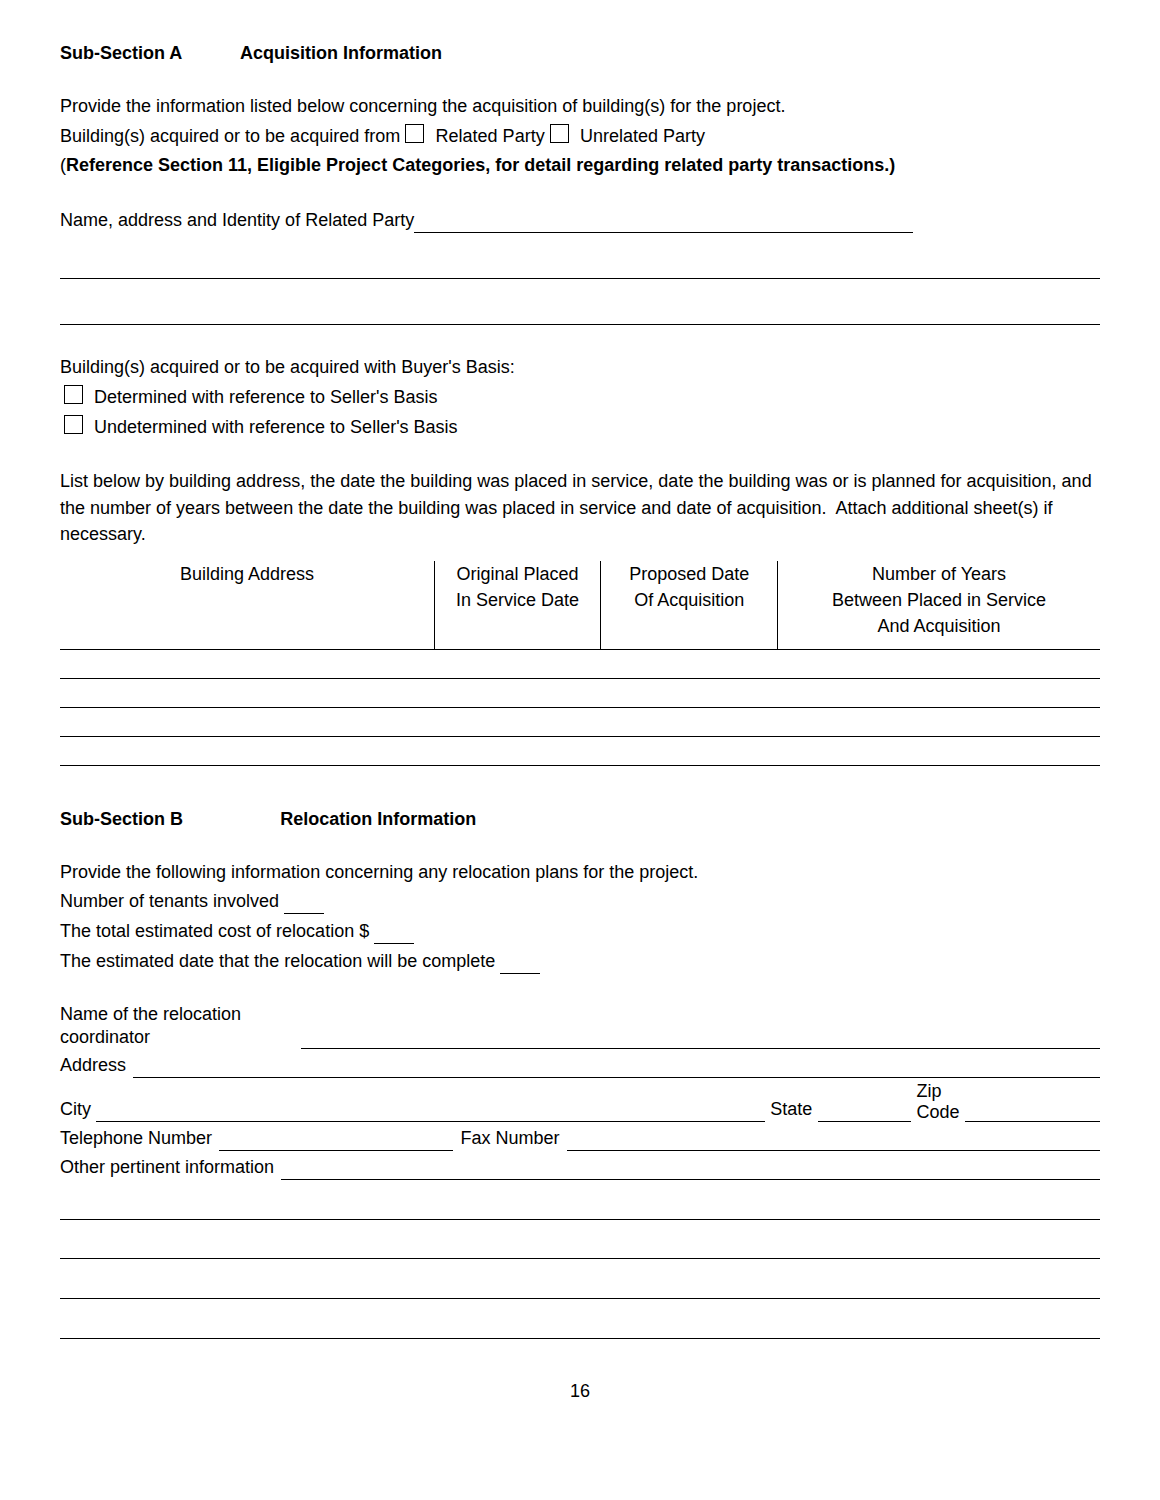Sub-Section A Acquisition Information
Provide the information listed below concerning the acquisition of building(s) for the project.
Building(s) acquired or to be acquired from Related Party Unrelated Party
(Reference Section 11, Eligible Project Categories, for detail regarding related party transactions.)
Name, address and Identity of Related Party
Building(s) acquired or to be acquired with Buyer's Basis:
Determined with reference to Seller's Basis
Undetermined with reference to Seller's Basis
List below by building address, the date the building was placed in service, date the building was or is planned for acquisition, and the number of years between the date the building was placed in service and date of acquisition. Attach additional sheet(s) if necessary.
| Building Address | Original Placed In Service Date | Proposed Date Of Acquisition | Number of Years Between Placed in Service And Acquisition |
| --- | --- | --- | --- |
Sub-Section B Relocation Information
Provide the following information concerning any relocation plans for the project.
Number of tenants involved
The total estimated cost of relocation $
The estimated date that the relocation will be complete
Name of the relocation
coordinator
Address
City
State
Zip
Code
Telephone Number
Fax Number
Other pertinent information
16